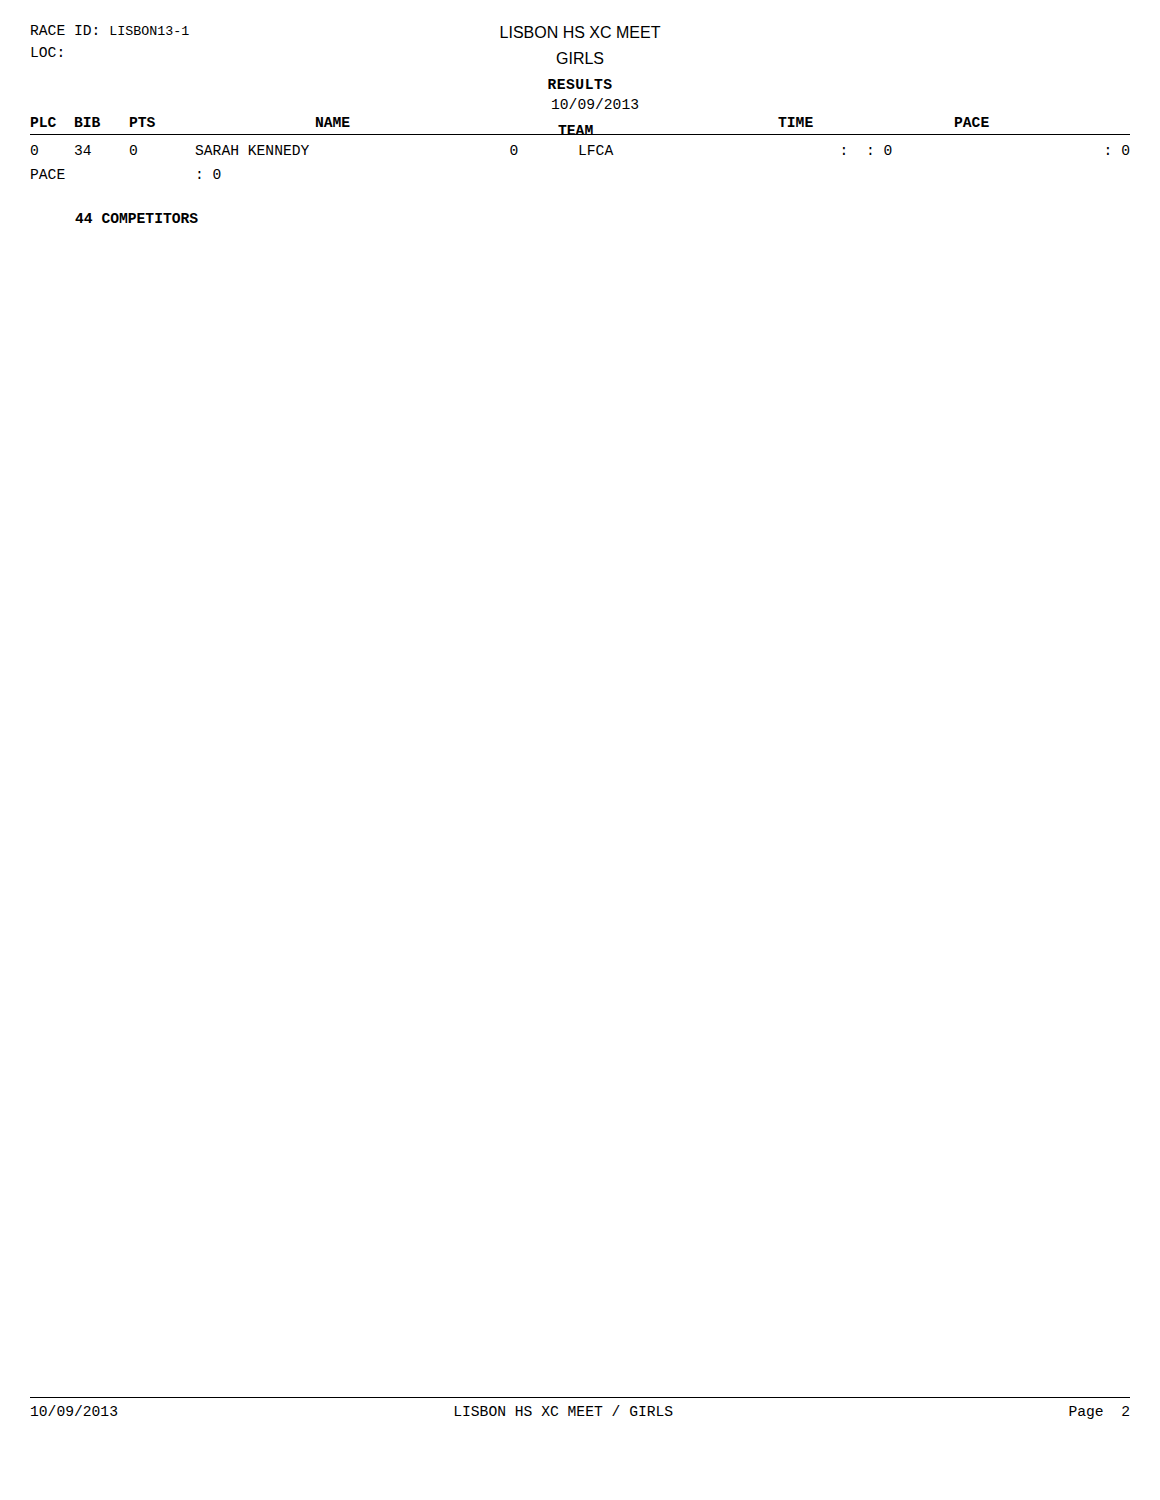RACE ID: LISBON13-1
LOC:
LISBON HS XC MEET
GIRLS
RESULTS
10/09/2013
| PLC | BIB | PTS | NAME | | TEAM | TIME | PACE |
| --- | --- | --- | --- | --- | --- | --- | --- |
| 0 | 34 | 0 | SARAH KENNEDY | 0 | LFCA | : : 0 | : 0 |
| PACE | : 0 |
44 COMPETITORS
10/09/2013
LISBON HS XC MEET / GIRLS
Page 2